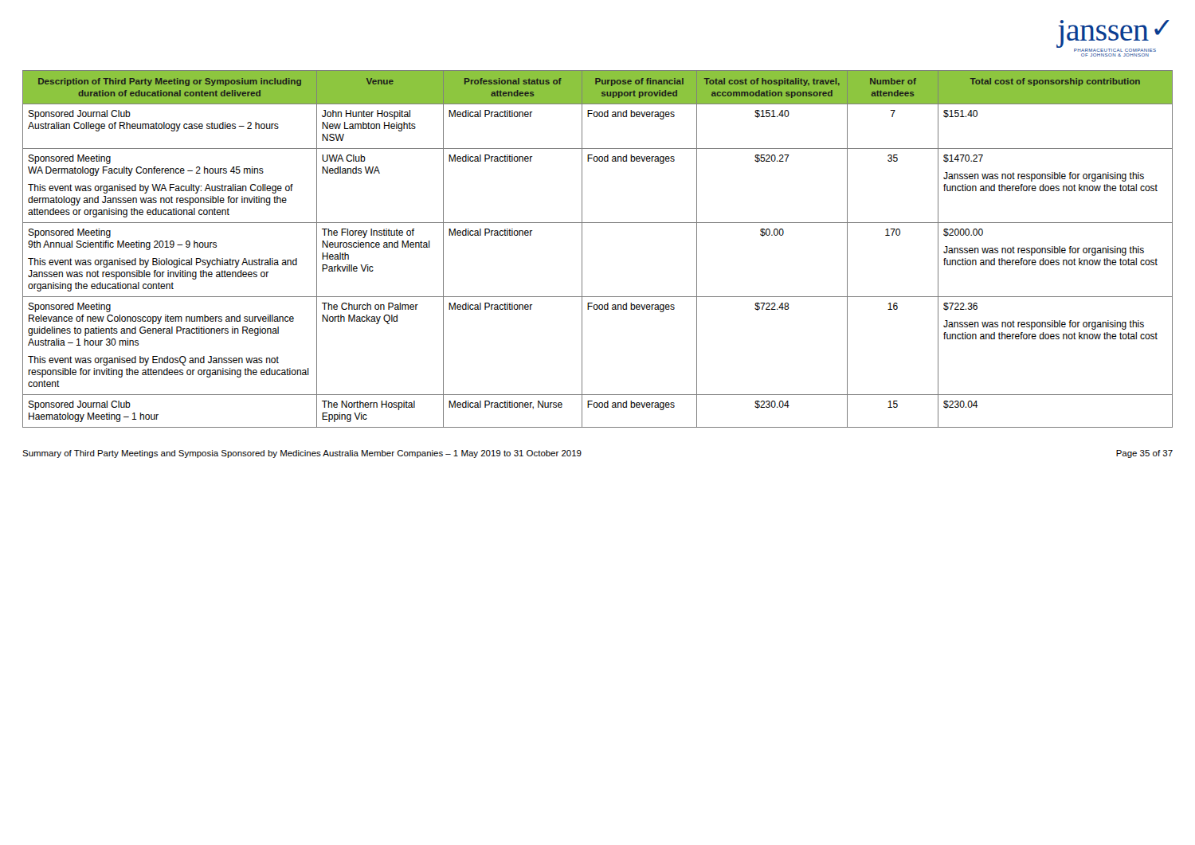janssen✓
Pharmaceutical Companies
of Johnson & Johnson
| Description of Third Party Meeting or Symposium including duration of educational content delivered | Venue | Professional status of attendees | Purpose of financial support provided | Total cost of hospitality, travel, accommodation sponsored | Number of attendees | Total cost of sponsorship contribution |
| --- | --- | --- | --- | --- | --- | --- |
| Sponsored Journal Club Australian College of Rheumatology case studies – 2 hours | John Hunter Hospital New Lambton Heights NSW | Medical Practitioner | Food and beverages | $151.40 | 7 | $151.40 |
| Sponsored Meeting WA Dermatology Faculty Conference – 2 hours 45 mins This event was organised by WA Faculty: Australian College of dermatology and Janssen was not responsible for inviting the attendees or organising the educational content | UWA Club Nedlands WA | Medical Practitioner | Food and beverages | $520.27 | 35 | $1470.27 Janssen was not responsible for organising this function and therefore does not know the total cost |
| Sponsored Meeting 9th Annual Scientific Meeting 2019 – 9 hours This event was organised by Biological Psychiatry Australia and Janssen was not responsible for inviting the attendees or organising the educational content | The Florey Institute of Neuroscience and Mental Health Parkville Vic | Medical Practitioner | | $0.00 | 170 | $2000.00 Janssen was not responsible for organising this function and therefore does not know the total cost |
| Sponsored Meeting Relevance of new Colonoscopy item numbers and surveillance guidelines to patients and General Practitioners in Regional Australia – 1 hour 30 mins This event was organised by EndosQ and Janssen was not responsible for inviting the attendees or organising the educational content | The Church on Palmer North Mackay Qld | Medical Practitioner | Food and beverages | $722.48 | 16 | $722.36 Janssen was not responsible for organising this function and therefore does not know the total cost |
| Sponsored Journal Club Haematology Meeting – 1 hour | The Northern Hospital Epping Vic | Medical Practitioner, Nurse | Food and beverages | $230.04 | 15 | $230.04 |
Summary of Third Party Meetings and Symposia Sponsored by Medicines Australia Member Companies – 1 May 2019 to 31 October 2019
Page 35 of 37